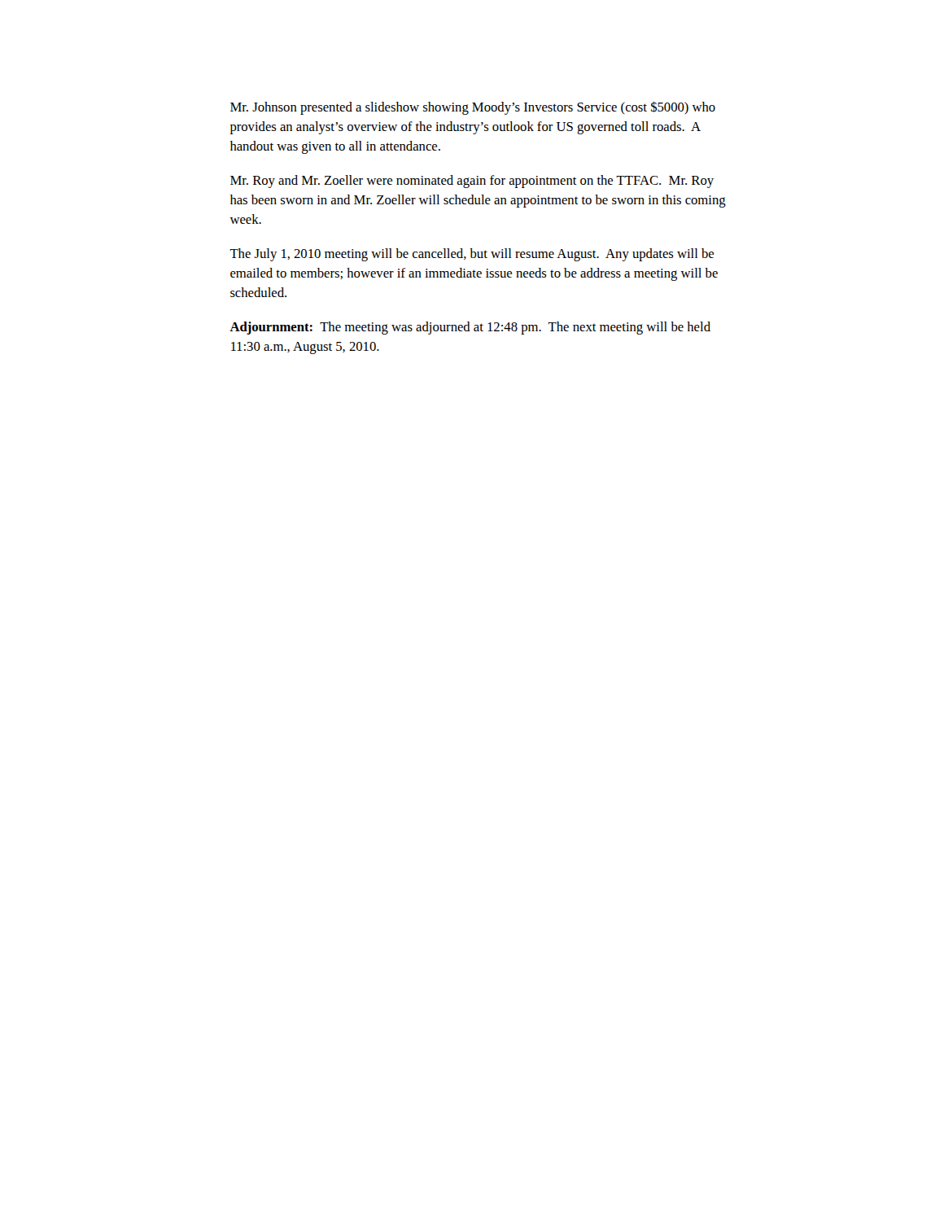Mr. Johnson presented a slideshow showing Moody’s Investors Service (cost $5000) who provides an analyst’s overview of the industry’s outlook for US governed toll roads. A handout was given to all in attendance.
Mr. Roy and Mr. Zoeller were nominated again for appointment on the TTFAC. Mr. Roy has been sworn in and Mr. Zoeller will schedule an appointment to be sworn in this coming week.
The July 1, 2010 meeting will be cancelled, but will resume August. Any updates will be emailed to members; however if an immediate issue needs to be address a meeting will be scheduled.
Adjournment: The meeting was adjourned at 12:48 pm. The next meeting will be held 11:30 a.m., August 5, 2010.